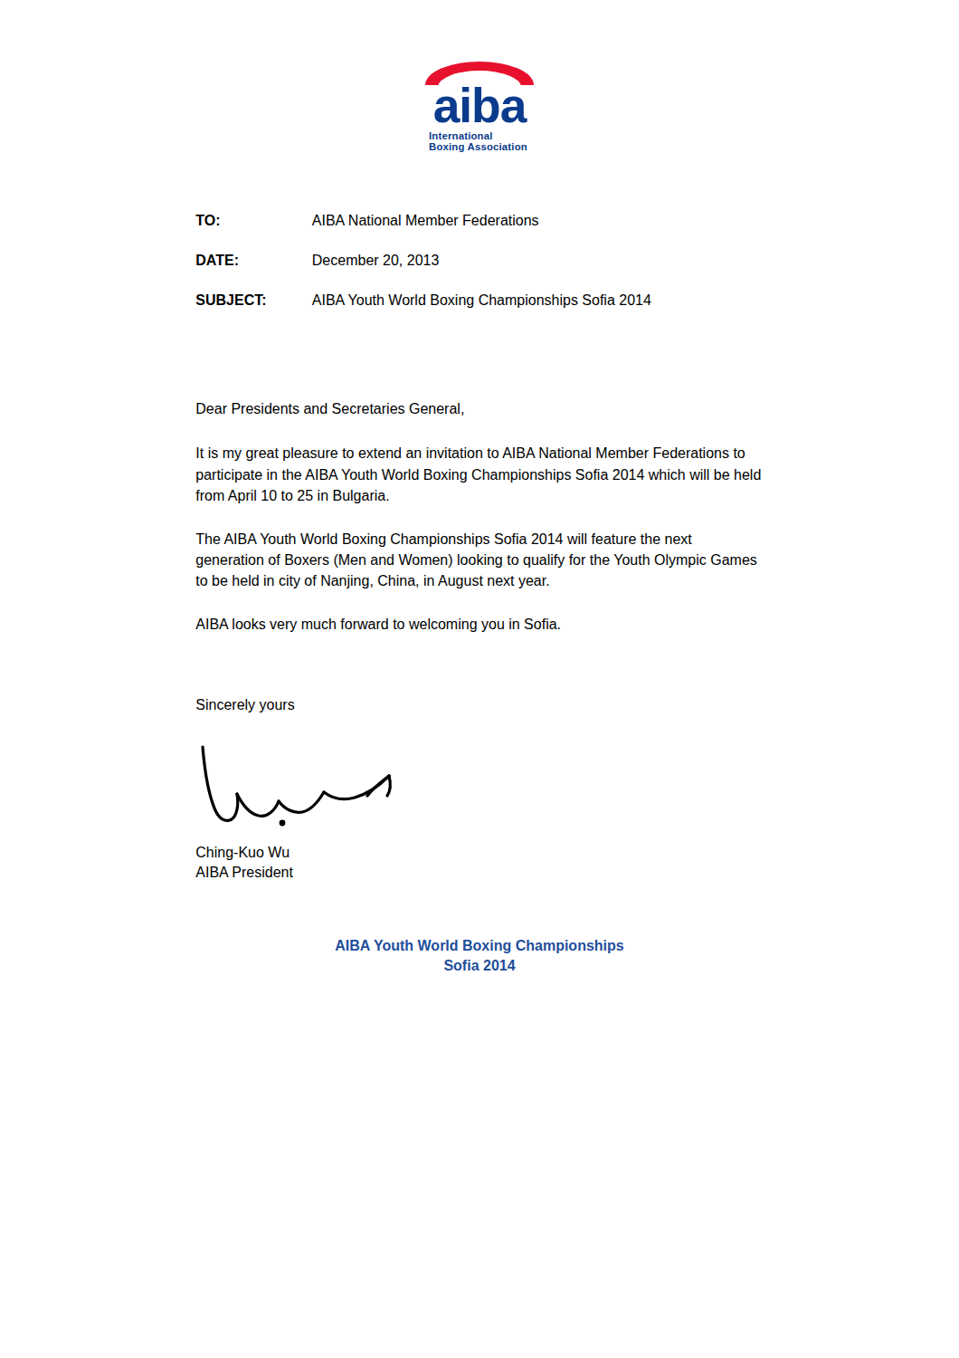aiba International
Boxing Association
TO:
AIBA National Member Federations
DATE:
December 20, 2013
SUBJECT:
AIBA Youth World Boxing Championships Sofia 2014
Dear Presidents and Secretaries General,
It is my great pleasure to extend an invitation to AIBA National Member Federations to participate in the AIBA Youth World Boxing Championships Sofia 2014 which will be held from April 10 to 25 in Bulgaria.
The AIBA Youth World Boxing Championships Sofia 2014 will feature the next generation of Boxers (Men and Women) looking to qualify for the Youth Olympic Games to be held in city of Nanjing, China, in August next year.
AIBA looks very much forward to welcoming you in Sofia.
Sincerely yours
Ching-Kuo Wu
AIBA President
AIBA Youth World Boxing Championships
Sofia 2014